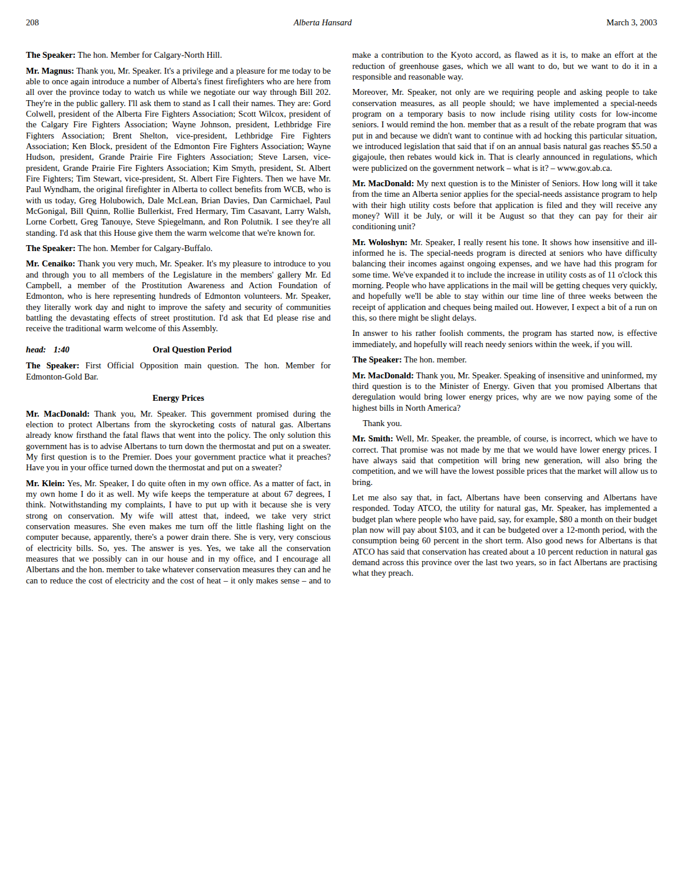208 Alberta Hansard March 3, 2003
The Speaker: The hon. Member for Calgary-North Hill.
Mr. Magnus: Thank you, Mr. Speaker. It's a privilege and a pleasure for me today to be able to once again introduce a number of Alberta's finest firefighters who are here from all over the province today to watch us while we negotiate our way through Bill 202. They're in the public gallery. I'll ask them to stand as I call their names. They are: Gord Colwell, president of the Alberta Fire Fighters Association; Scott Wilcox, president of the Calgary Fire Fighters Association; Wayne Johnson, president, Lethbridge Fire Fighters Association; Brent Shelton, vice-president, Lethbridge Fire Fighters Association; Ken Block, president of the Edmonton Fire Fighters Association; Wayne Hudson, president, Grande Prairie Fire Fighters Association; Steve Larsen, vice-president, Grande Prairie Fire Fighters Association; Kim Smyth, president, St. Albert Fire Fighters; Tim Stewart, vice-president, St. Albert Fire Fighters. Then we have Mr. Paul Wyndham, the original firefighter in Alberta to collect benefits from WCB, who is with us today, Greg Holubowich, Dale McLean, Brian Davies, Dan Carmichael, Paul McGonigal, Bill Quinn, Rollie Bullerkist, Fred Hermary, Tim Casavant, Larry Walsh, Lorne Corbett, Greg Tanouye, Steve Spiegelmann, and Ron Polutnik. I see they're all standing. I'd ask that this House give them the warm welcome that we're known for.
The Speaker: The hon. Member for Calgary-Buffalo.
Mr. Cenaiko: Thank you very much, Mr. Speaker. It's my pleasure to introduce to you and through you to all members of the Legislature in the members' gallery Mr. Ed Campbell, a member of the Prostitution Awareness and Action Foundation of Edmonton, who is here representing hundreds of Edmonton volunteers. Mr. Speaker, they literally work day and night to improve the safety and security of communities battling the devastating effects of street prostitution. I'd ask that Ed please rise and receive the traditional warm welcome of this Assembly.
head: 1:40 Oral Question Period
The Speaker: First Official Opposition main question. The hon. Member for Edmonton-Gold Bar.
Energy Prices
Mr. MacDonald: Thank you, Mr. Speaker. This government promised during the election to protect Albertans from the skyrocketing costs of natural gas. Albertans already know firsthand the fatal flaws that went into the policy. The only solution this government has is to advise Albertans to turn down the thermostat and put on a sweater. My first question is to the Premier. Does your government practice what it preaches? Have you in your office turned down the thermostat and put on a sweater?
Mr. Klein: Yes, Mr. Speaker, I do quite often in my own office. As a matter of fact, in my own home I do it as well. My wife keeps the temperature at about 67 degrees, I think. Notwithstanding my complaints, I have to put up with it because she is very strong on conservation. My wife will attest that, indeed, we take very strict conservation measures. She even makes me turn off the little flashing light on the computer because, apparently, there's a power drain there. She is very, very conscious of electricity bills. So, yes. The answer is yes. Yes, we take all the conservation measures that we possibly can in our house and in my office, and I encourage all Albertans and the hon. member to take whatever conservation measures they can and he can to reduce the cost of electricity and the cost of heat – it only makes sense – and to make a contribution to the Kyoto accord, as flawed as it is, to make an effort at the reduction of greenhouse gases, which we all want to do, but we want to do it in a responsible and reasonable way.
Moreover, Mr. Speaker, not only are we requiring people and asking people to take conservation measures, as all people should; we have implemented a special-needs program on a temporary basis to now include rising utility costs for low-income seniors. I would remind the hon. member that as a result of the rebate program that was put in and because we didn't want to continue with ad hocking this particular situation, we introduced legislation that said that if on an annual basis natural gas reaches $5.50 a gigajoule, then rebates would kick in. That is clearly announced in regulations, which were publicized on the government network – what is it? – www.gov.ab.ca.
Mr. MacDonald: My next question is to the Minister of Seniors. How long will it take from the time an Alberta senior applies for the special-needs assistance program to help with their high utility costs before that application is filed and they will receive any money? Will it be July, or will it be August so that they can pay for their air conditioning unit?
Mr. Woloshyn: Mr. Speaker, I really resent his tone. It shows how insensitive and ill-informed he is. The special-needs program is directed at seniors who have difficulty balancing their incomes against ongoing expenses, and we have had this program for some time. We've expanded it to include the increase in utility costs as of 11 o'clock this morning. People who have applications in the mail will be getting cheques very quickly, and hopefully we'll be able to stay within our time line of three weeks between the receipt of application and cheques being mailed out. However, I expect a bit of a run on this, so there might be slight delays.
In answer to his rather foolish comments, the program has started now, is effective immediately, and hopefully will reach needy seniors within the week, if you will.
The Speaker: The hon. member.
Mr. MacDonald: Thank you, Mr. Speaker. Speaking of insensitive and uninformed, my third question is to the Minister of Energy. Given that you promised Albertans that deregulation would bring lower energy prices, why are we now paying some of the highest bills in North America?
Thank you.
Mr. Smith: Well, Mr. Speaker, the preamble, of course, is incorrect, which we have to correct. That promise was not made by me that we would have lower energy prices. I have always said that competition will bring new generation, will also bring the competition, and we will have the lowest possible prices that the market will allow us to bring.
Let me also say that, in fact, Albertans have been conserving and Albertans have responded. Today ATCO, the utility for natural gas, Mr. Speaker, has implemented a budget plan where people who have paid, say, for example, $80 a month on their budget plan now will pay about $103, and it can be budgeted over a 12-month period, with the consumption being 60 percent in the short term. Also good news for Albertans is that ATCO has said that conservation has created about a 10 percent reduction in natural gas demand across this province over the last two years, so in fact Albertans are practising what they preach.